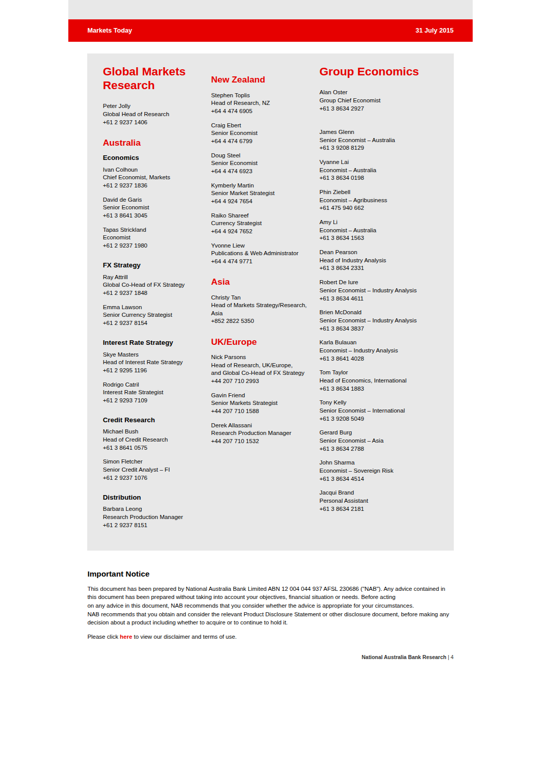Markets Today 31 July 2015
Global Markets Research
Peter Jolly Global Head of Research
+61 2 9237 1406
Australia
Economics
Ivan Colhoun Chief Economist, Markets
+61 2 9237 1836
David de Garis Senior Economist
+61 3 8641 3045
Tapas Strickland Economist
+61 2 9237 1980
FX Strategy
Ray Attrill Global Co-Head of FX Strategy
+61 2 9237 1848
Emma Lawson Senior Currency Strategist
+61 2 9237 8154
Interest Rate Strategy
Skye Masters Head of Interest Rate Strategy
+61 2 9295 1196
Rodrigo Catril Interest Rate Strategist
+61 2 9293 7109
Credit Research
Michael Bush Head of Credit Research
+61 3 8641 0575
Simon Fletcher Senior Credit Analyst – FI
+61 2 9237 1076
Distribution
Barbara Leong Research Production Manager
+61 2 9237 8151
New Zealand
Stephen Toplis Head of Research, NZ
+64 4 474 6905
Craig Ebert Senior Economist
+64 4 474 6799
Doug Steel Senior Economist
+64 4 474 6923
Kymberly Martin Senior Market Strategist
+64 4 924 7654
Raiko Shareef Currency Strategist
+64 4 924 7652
Yvonne Liew Publications & Web Administrator
+64 4 474 9771
Asia
Christy Tan Head of Markets Strategy/Research, Asia
+852 2822 5350
UK/Europe
Nick Parsons Head of Research, UK/Europe,
and Global Co-Head of FX Strategy
+44 207 710 2993
Gavin Friend Senior Markets Strategist
+44 207 710 1588
Derek Allassani Research Production Manager
+44 207 710 1532
Group Economics
Alan Oster Group Chief Economist
+61 3 8634 2927
James Glenn Senior Economist – Australia
+61 3 9208 8129
Vyanne Lai Economist – Australia
+61 3 8634 0198
Phin Ziebell Economist – Agribusiness
+61 475 940 662
Amy Li Economist – Australia
+61 3 8634 1563
Dean Pearson Head of Industry Analysis
+61 3 8634 2331
Robert De Iure Senior Economist – Industry Analysis
+61 3 8634 4611
Brien McDonald Senior Economist – Industry Analysis
+61 3 8634 3837
Karla Bulauan Economist – Industry Analysis
+61 3 8641 4028
Tom Taylor Head of Economics, International
+61 3 8634 1883
Tony Kelly Senior Economist – International
+61 3 9208 5049
Gerard Burg Senior Economist – Asia
+61 3 8634 2788
John Sharma Economist – Sovereign Risk
+61 3 8634 4514
Jacqui Brand Personal Assistant
+61 3 8634 2181
Important Notice
This document has been prepared by National Australia Bank Limited ABN 12 004 044 937 AFSL 230686 ("NAB"). Any advice contained in this document has been prepared without taking into account your objectives, financial situation or needs. Before acting
on any advice in this document, NAB recommends that you consider whether the advice is appropriate for your circumstances.
NAB recommends that you obtain and consider the relevant Product Disclosure Statement or other disclosure document, before making any decision about a product including whether to acquire or to continue to hold it.
Please click here to view our disclaimer and terms of use.
National Australia Bank Research | 4